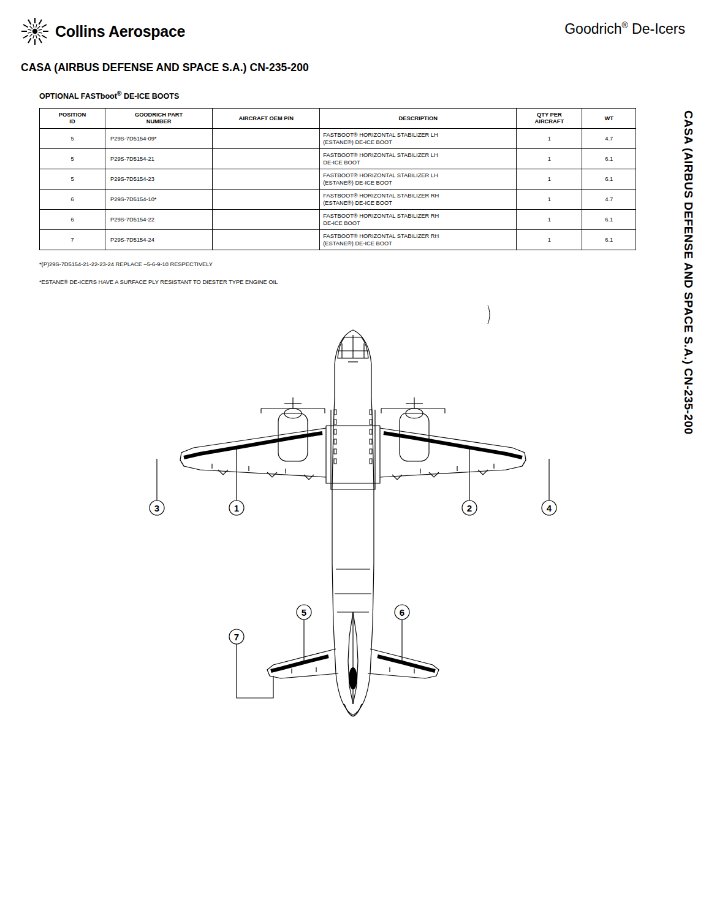Collins Aerospace
Goodrich® De-Icers
CASA (AIRBUS DEFENSE AND SPACE S.A.) CN-235-200
CASA (AIRBUS DEFENSE AND SPACE S.A.) CN-235-200
OPTIONAL FASTboot® DE-ICE BOOTS
| POSITION ID | GOODRICH PART NUMBER | AIRCRAFT OEM P/N | DESCRIPTION | QTY PER AIRCRAFT | WT |
| --- | --- | --- | --- | --- | --- |
| 5 | P29S-7D5154-09* | | FASTBOOT® HORIZONTAL STABILIZER LH (ESTANE®) DE-ICE BOOT | 1 | 4.7 |
| 5 | P29S-7D5154-21 | | FASTBOOT® HORIZONTAL STABILIZER LH DE-ICE BOOT | 1 | 6.1 |
| 5 | P29S-7D5154-23 | | FASTBOOT® HORIZONTAL STABILIZER LH (ESTANE®) DE-ICE BOOT | 1 | 6.1 |
| 6 | P29S-7D5154-10* | | FASTBOOT® HORIZONTAL STABILIZER RH (ESTANE®) DE-ICE BOOT | 1 | 4.7 |
| 6 | P29S-7D5154-22 | | FASTBOOT® HORIZONTAL STABILIZER RH DE-ICE BOOT | 1 | 6.1 |
| 7 | P29S-7D5154-24 | | FASTBOOT® HORIZONTAL STABILIZER RH (ESTANE®) DE-ICE BOOT | 1 | 6.1 |
*(P)29S-7D5154-21-22-23-24 REPLACE –5-6-9-10 RESPECTIVELY
*ESTANE® DE-ICERS HAVE A SURFACE PLY RESISTANT TO DIESTER TYPE ENGINE OIL
3 1 2 4 5 6 7